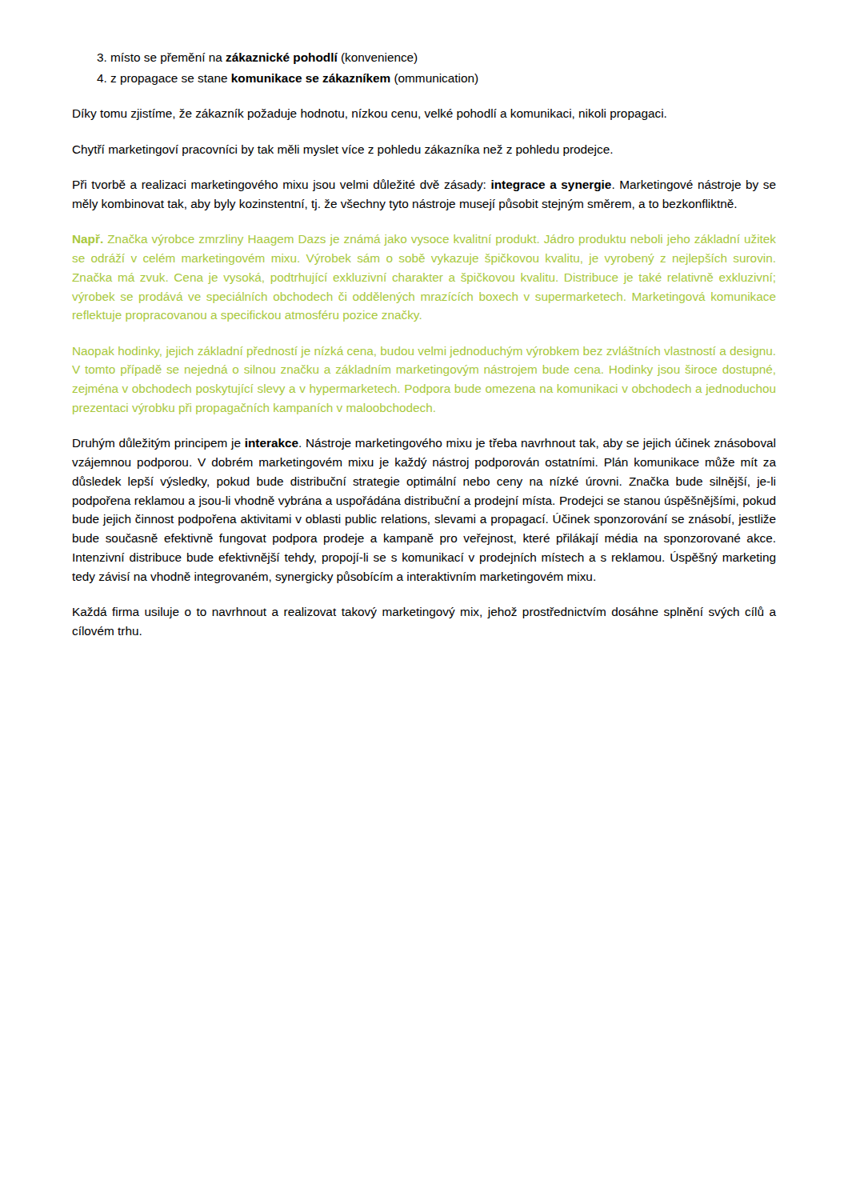místo se přemění na zákaznické pohodlí (konvenience)
z propagace se stane komunikace se zákazníkem (ommunication)
Díky tomu zjistíme, že zákazník požaduje hodnotu, nízkou cenu, velké pohodlí a komunikaci, nikoli propagaci.
Chytří marketingoví pracovníci by tak měli myslet více z pohledu zákazníka než z pohledu prodejce.
Při tvorbě a realizaci marketingového mixu jsou velmi důležité dvě zásady: integrace a synergie. Marketingové nástroje by se měly kombinovat tak, aby byly kozinstentní, tj. že všechny tyto nástroje musejí působit stejným směrem, a to bezkonfliktně.
Např. Značka výrobce zmrzliny Haagem Dazs je známá jako vysoce kvalitní produkt. Jádro produktu neboli jeho základní užitek se odráží v celém marketingovém mixu. Výrobek sám o sobě vykazuje špičkovou kvalitu, je vyrobený z nejlepších surovin. Značka má zvuk. Cena je vysoká, podtrhující exkluzivní charakter a špičkovou kvalitu. Distribuce je také relativně exkluzivní; výrobek se prodává ve speciálních obchodech či oddělených mrazících boxech v supermarketech. Marketingová komunikace reflektuje propracovanou a specifickou atmosféru pozice značky.
Naopak hodinky, jejich základní předností je nízká cena, budou velmi jednoduchým výrobkem bez zvláštních vlastností a designu. V tomto případě se nejedná o silnou značku a základním marketingovým nástrojem bude cena. Hodinky jsou široce dostupné, zejména v obchodech poskytující slevy a v hypermarketech. Podpora bude omezena na komunikaci v obchodech a jednoduchou prezentaci výrobku při propagačních kampaních v maloobchodech.
Druhým důležitým principem je interakce. Nástroje marketingového mixu je třeba navrhnout tak, aby se jejich účinek znásoboval vzájemnou podporou. V dobrém marketingovém mixu je každý nástroj podporován ostatními. Plán komunikace může mít za důsledek lepší výsledky, pokud bude distribuční strategie optimální nebo ceny na nízké úrovni. Značka bude silnější, je-li podpořena reklamou a jsou-li vhodně vybrána a uspořádána distribuční a prodejní místa. Prodejci se stanou úspěšnějšími, pokud bude jejich činnost podpořena aktivitami v oblasti public relations, slevami a propagací. Účinek sponzorování se znásobí, jestliže bude současně efektivně fungovat podpora prodeje a kampaně pro veřejnost, které přilákají média na sponzorované akce. Intenzivní distribuce bude efektivnější tehdy, propojí-li se s komunikací v prodejních místech a s reklamou. Úspěšný marketing tedy závisí na vhodně integrovaném, synergicky působícím a interaktivním marketingovém mixu.
Každá firma usiluje o to navrhnout a realizovat takový marketingový mix, jehož prostřednictvím dosáhne splnění svých cílů a cílovém trhu.